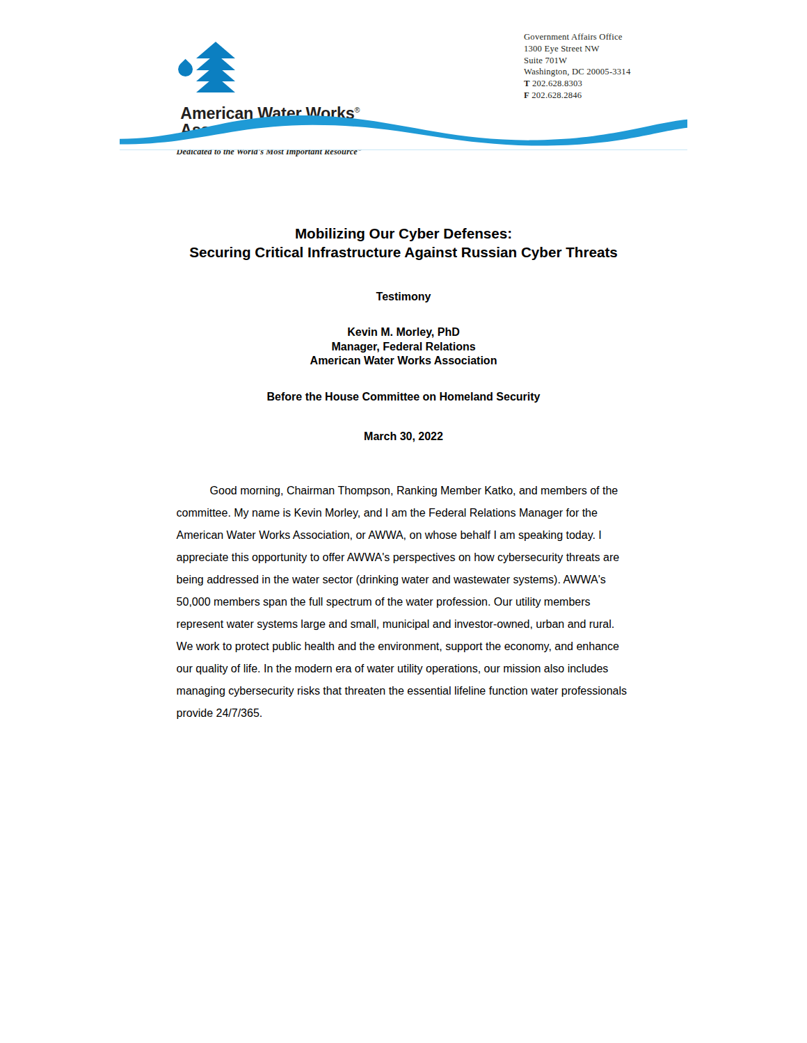Government Affairs Office
1300 Eye Street NW
Suite 701W
Washington, DC 20005-3314
T 202.628.8303
F 202.628.2846
American Water Works®
Association
Dedicated to the World's Most Important Resource®
Mobilizing Our Cyber Defenses: Securing Critical Infrastructure Against Russian Cyber Threats
Testimony
Kevin M. Morley, PhD
Manager, Federal Relations
American Water Works Association
Before the House Committee on Homeland Security
March 30, 2022
Good morning, Chairman Thompson, Ranking Member Katko, and members of the committee. My name is Kevin Morley, and I am the Federal Relations Manager for the American Water Works Association, or AWWA, on whose behalf I am speaking today. I appreciate this opportunity to offer AWWA's perspectives on how cybersecurity threats are being addressed in the water sector (drinking water and wastewater systems). AWWA's 50,000 members span the full spectrum of the water profession. Our utility members represent water systems large and small, municipal and investor-owned, urban and rural. We work to protect public health and the environment, support the economy, and enhance our quality of life. In the modern era of water utility operations, our mission also includes managing cybersecurity risks that threaten the essential lifeline function water professionals provide 24/7/365.